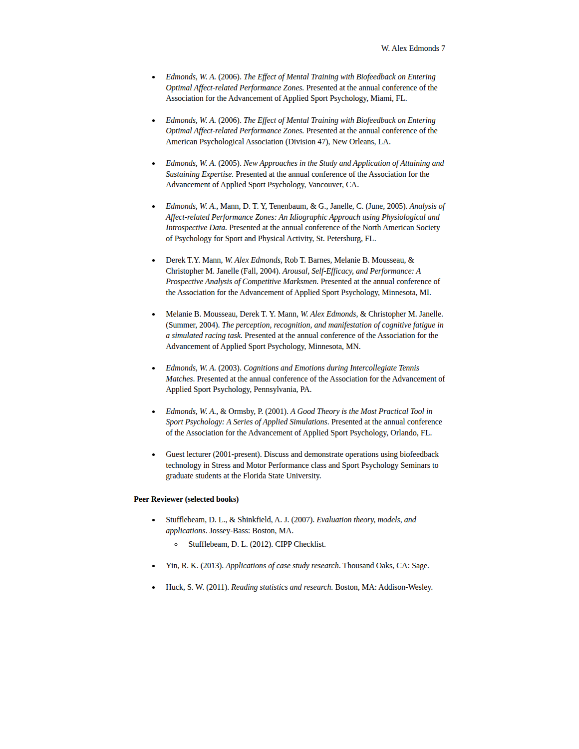W. Alex Edmonds 7
Edmonds, W. A. (2006). The Effect of Mental Training with Biofeedback on Entering Optimal Affect-related Performance Zones. Presented at the annual conference of the Association for the Advancement of Applied Sport Psychology, Miami, FL.
Edmonds, W. A. (2006). The Effect of Mental Training with Biofeedback on Entering Optimal Affect-related Performance Zones. Presented at the annual conference of the American Psychological Association (Division 47), New Orleans, LA.
Edmonds, W. A. (2005). New Approaches in the Study and Application of Attaining and Sustaining Expertise. Presented at the annual conference of the Association for the Advancement of Applied Sport Psychology, Vancouver, CA.
Edmonds, W. A., Mann, D. T. Y, Tenenbaum, & G., Janelle, C. (June, 2005). Analysis of Affect-related Performance Zones: An Idiographic Approach using Physiological and Introspective Data. Presented at the annual conference of the North American Society of Psychology for Sport and Physical Activity, St. Petersburg, FL.
Derek T.Y. Mann, W. Alex Edmonds, Rob T. Barnes, Melanie B. Mousseau, & Christopher M. Janelle (Fall, 2004). Arousal, Self-Efficacy, and Performance: A Prospective Analysis of Competitive Marksmen. Presented at the annual conference of the Association for the Advancement of Applied Sport Psychology, Minnesota, MI.
Melanie B. Mousseau, Derek T. Y. Mann, W. Alex Edmonds, & Christopher M. Janelle. (Summer, 2004). The perception, recognition, and manifestation of cognitive fatigue in a simulated racing task. Presented at the annual conference of the Association for the Advancement of Applied Sport Psychology, Minnesota, MN.
Edmonds, W. A. (2003). Cognitions and Emotions during Intercollegiate Tennis Matches. Presented at the annual conference of the Association for the Advancement of Applied Sport Psychology, Pennsylvania, PA.
Edmonds, W. A., & Ormsby, P. (2001). A Good Theory is the Most Practical Tool in Sport Psychology: A Series of Applied Simulations. Presented at the annual conference of the Association for the Advancement of Applied Sport Psychology, Orlando, FL.
Guest lecturer (2001-present). Discuss and demonstrate operations using biofeedback technology in Stress and Motor Performance class and Sport Psychology Seminars to graduate students at the Florida State University.
Peer Reviewer (selected books)
Stufflebeam, D. L., & Shinkfield, A. J. (2007). Evaluation theory, models, and applications. Jossey-Bass: Boston, MA.
Stufflebeam, D. L. (2012). CIPP Checklist.
Yin, R. K. (2013). Applications of case study research. Thousand Oaks, CA: Sage.
Huck, S. W. (2011). Reading statistics and research. Boston, MA: Addison-Wesley.